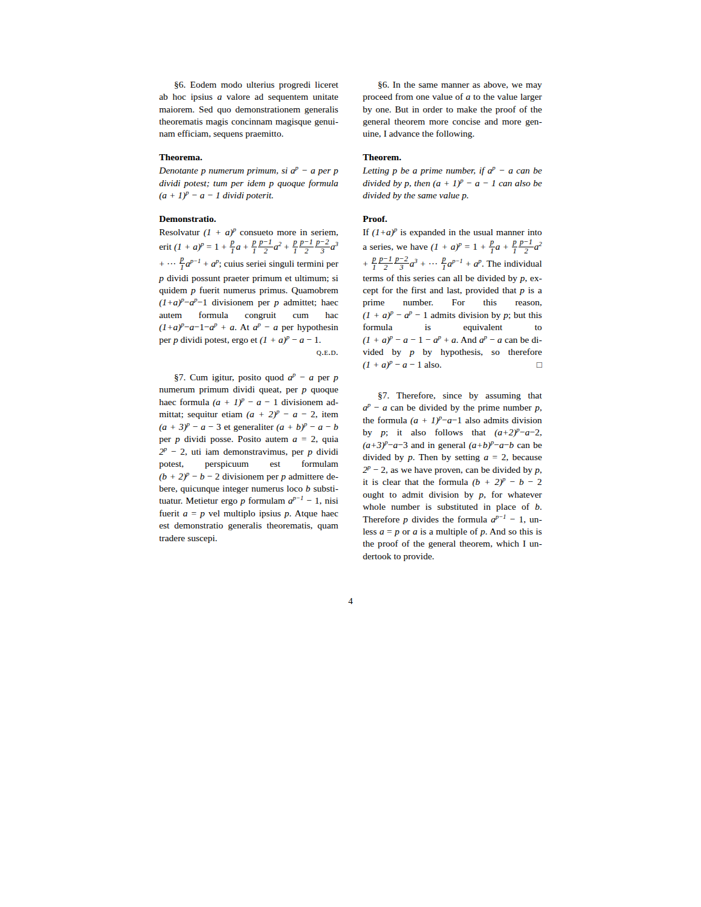§6. Eodem modo ulterius progredi liceret ab hoc ipsius a valore ad sequentem unitate maiorem. Sed quo demonstrationem generalis theorematis magis concinnam magisque genuinam efficiam, sequens praemitto.
Theorema.
Denotante p numerum primum, si ap − a per p dividi potest; tum per idem p quoque formula (a + 1)p − a − 1 dividi poterit.
Demonstratio.
Resolvatur (1 + a)p consueto more in seriem, erit (1 + a)p = 1 + p 1 a + p 1 p−12 a2 + p 1 p−12 p−23 a3 + ··· p 1 ap−1 + ap; cuius seriei singuli termini per p dividi possunt praeter primum et ultimum; si quidem p fuerit numerus primus. Quamobrem (1+a)p−ap−1 divisionem per p admittet; haec autem formula congruit cum hac (1+a)p−a−1−ap + a. At ap − a per hypothesin per p dividi potest, ergo et (1 + a)p − a − 1. q.e.d.
§7. Cum igitur, posito quod ap − a per p numerum primum dividi queat, per p quoque haec formula (a + 1)p − a − 1 divisionem admittat; sequitur etiam (a + 2)p − a − 2, item (a + 3)p − a − 3 et generaliter (a + b)p − a − b per p dividi posse. Posito autem a = 2, quia 2p − 2, uti iam demonstravimus, per p dividi potest, perspicuum est formulam (b + 2)p − b − 2 divisionem per p admittere debere, quicunque integer numerus loco b substituatur. Metietur ergo p formulam ap−1 − 1, nisi fuerit a = p vel multiplo ipsius p. Atque haec est demonstratio generalis theorematis, quam tradere suscepi.
§6. In the same manner as above, we may proceed from one value of a to the value larger by one. But in order to make the proof of the general theorem more concise and more genuine, I advance the following.
Theorem.
Letting p be a prime number, if ap − a can be divided by p, then (a + 1)p − a − 1 can also be divided by the same value p.
Proof.
If (1+a)p is expanded in the usual manner into a series, we have (1 + a)p = 1 + p 1 a + p 1 p−12 a2 + p 1 p−12 p−23 a3 + ··· p 1 ap−1 + ap. The individual terms of this series can all be divided by p, except for the first and last, provided that p is a prime number. For this reason, (1 + a)p − ap − 1 admits division by p; but this formula is equivalent to (1 + a)p − a − 1 − ap + a. And ap − a can be divided by p by hypothesis, so therefore (1 + a)p − a − 1 also.
§7. Therefore, since by assuming that ap − a can be divided by the prime number p, the formula (a + 1)p−a−1 also admits division by p; it also follows that (a+2)p−a−2, (a+3)p−a−3 and in general (a+b)p−a−b can be divided by p. Then by setting a = 2, because 2p − 2, as we have proven, can be divided by p, it is clear that the formula (b + 2)p − b − 2 ought to admit division by p, for whatever whole number is substituted in place of b. Therefore p divides the formula ap−1 − 1, unless a = p or a is a multiple of p. And so this is the proof of the general theorem, which I undertook to provide.
4